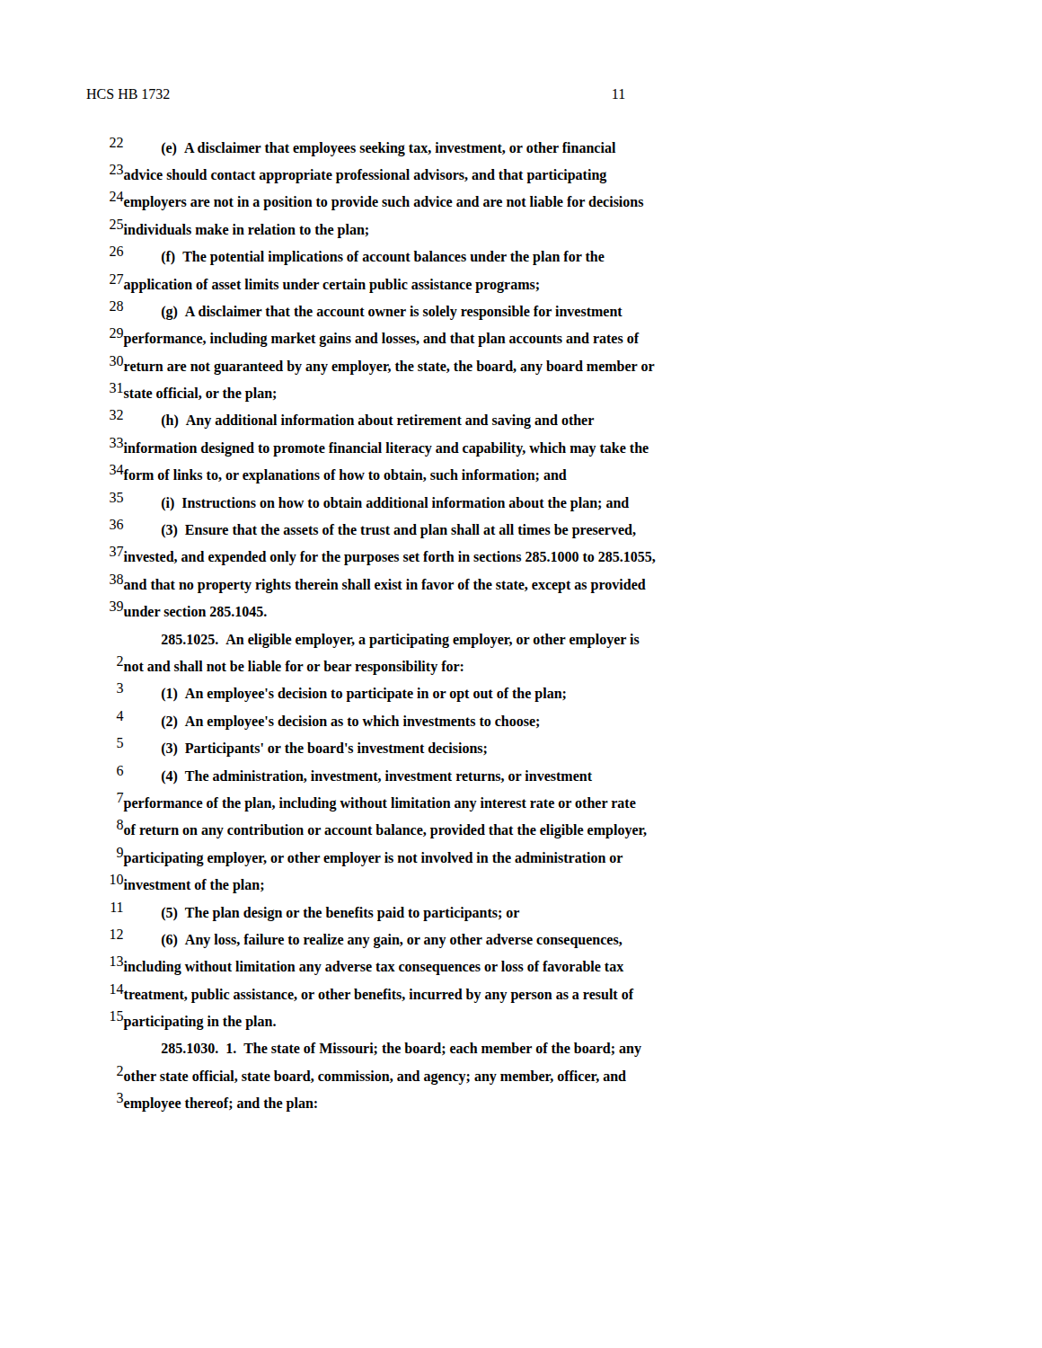HCS HB 1732 11
| 22 | (e) A disclaimer that employees seeking tax, investment, or other financial |
| 23 | advice should contact appropriate professional advisors, and that participating |
| 24 | employers are not in a position to provide such advice and are not liable for decisions |
| 25 | individuals make in relation to the plan; |
| 26 | (f) The potential implications of account balances under the plan for the |
| 27 | application of asset limits under certain public assistance programs; |
| 28 | (g) A disclaimer that the account owner is solely responsible for investment |
| 29 | performance, including market gains and losses, and that plan accounts and rates of |
| 30 | return are not guaranteed by any employer, the state, the board, any board member or |
| 31 | state official, or the plan; |
| 32 | (h) Any additional information about retirement and saving and other |
| 33 | information designed to promote financial literacy and capability, which may take the |
| 34 | form of links to, or explanations of how to obtain, such information; and |
| 35 | (i) Instructions on how to obtain additional information about the plan; and |
| 36 | (3) Ensure that the assets of the trust and plan shall at all times be preserved, |
| 37 | invested, and expended only for the purposes set forth in sections 285.1000 to 285.1055, |
| 38 | and that no property rights therein shall exist in favor of the state, except as provided |
| 39 | under section 285.1045. |
| | 285.1025. An eligible employer, a participating employer, or other employer is |
| 2 | not and shall not be liable for or bear responsibility for: |
| 3 | (1) An employee's decision to participate in or opt out of the plan; |
| 4 | (2) An employee's decision as to which investments to choose; |
| 5 | (3) Participants' or the board's investment decisions; |
| 6 | (4) The administration, investment, investment returns, or investment |
| 7 | performance of the plan, including without limitation any interest rate or other rate |
| 8 | of return on any contribution or account balance, provided that the eligible employer, |
| 9 | participating employer, or other employer is not involved in the administration or |
| 10 | investment of the plan; |
| 11 | (5) The plan design or the benefits paid to participants; or |
| 12 | (6) Any loss, failure to realize any gain, or any other adverse consequences, |
| 13 | including without limitation any adverse tax consequences or loss of favorable tax |
| 14 | treatment, public assistance, or other benefits, incurred by any person as a result of |
| 15 | participating in the plan. |
| | 285.1030. 1. The state of Missouri; the board; each member of the board; any |
| 2 | other state official, state board, commission, and agency; any member, officer, and |
| 3 | employee thereof; and the plan: |